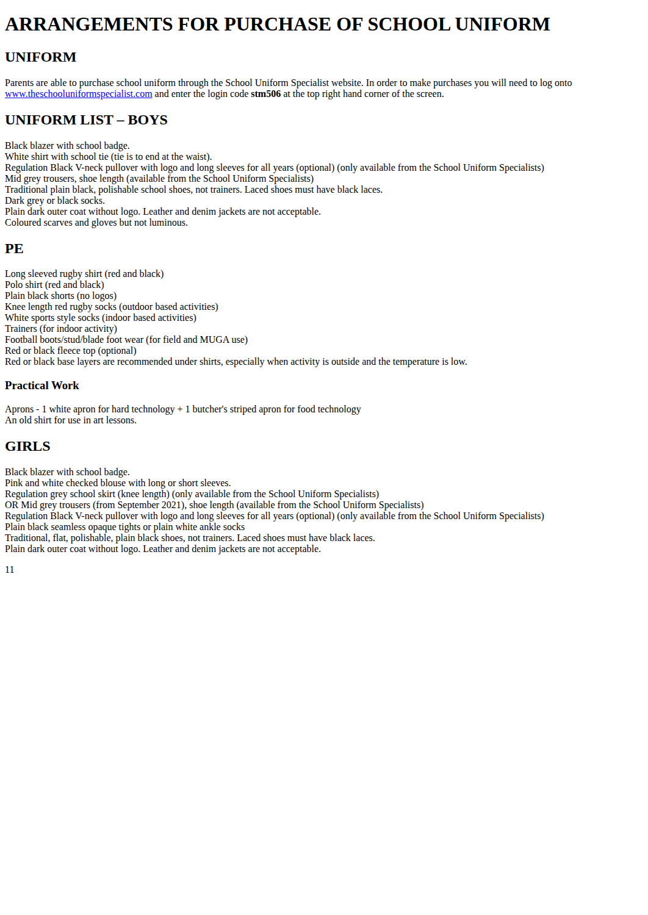ARRANGEMENTS FOR PURCHASE OF SCHOOL UNIFORM
UNIFORM
Parents are able to purchase school uniform through the School Uniform Specialist website. In order to make purchases you will need to log onto www.theschooluniformspecialist.com and enter the login code stm506 at the top right hand corner of the screen.
UNIFORM LIST – BOYS
Black blazer with school badge.
White shirt with school tie (tie is to end at the waist).
Regulation Black V-neck pullover with logo and long sleeves for all years (optional) (only available from the School Uniform Specialists)
Mid grey trousers, shoe length (available from the School Uniform Specialists)
Traditional plain black, polishable school shoes, not trainers. Laced shoes must have black laces.
Dark grey or black socks.
Plain dark outer coat without logo. Leather and denim jackets are not acceptable.
Coloured scarves and gloves but not luminous.
PE
Long sleeved rugby shirt (red and black)
Polo shirt (red and black)
Plain black shorts (no logos)
Knee length red rugby socks (outdoor based activities)
White sports style socks (indoor based activities)
Trainers (for indoor activity)
Football boots/stud/blade foot wear (for field and MUGA use)
Red or black fleece top (optional)
Red or black base layers are recommended under shirts, especially when activity is outside and the temperature is low.
Practical Work
Aprons - 1 white apron for hard technology + 1 butcher's striped apron for food technology
An old shirt for use in art lessons.
GIRLS
Black blazer with school badge.
Pink and white checked blouse with long or short sleeves.
Regulation grey school skirt (knee length) (only available from the School Uniform Specialists)
OR Mid grey trousers (from September 2021), shoe length (available from the School Uniform Specialists)
Regulation Black V-neck pullover with logo and long sleeves for all years (optional) (only available from the School Uniform Specialists)
Plain black seamless opaque tights or plain white ankle socks
Traditional, flat, polishable, plain black shoes, not trainers. Laced shoes must have black laces.
Plain dark outer coat without logo. Leather and denim jackets are not acceptable.
11